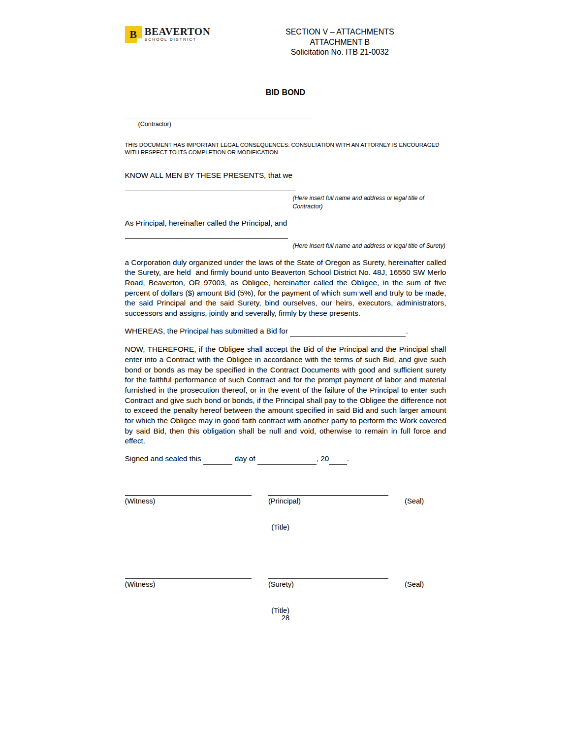BEAVERTON SCHOOL DISTRICT
SECTION V – ATTACHMENTS
ATTACHMENT B
Solicitation No. ITB 21-0032
BID BOND
(Contractor)
THIS DOCUMENT HAS IMPORTANT LEGAL CONSEQUENCES: CONSULTATION WITH AN ATTORNEY IS ENCOURAGED WITH RESPECT TO ITS COMPLETION OR MODIFICATION.
KNOW ALL MEN BY THESE PRESENTS, that we
(Here insert full name and address or legal title of Contractor)
As Principal, hereinafter called the Principal, and
(Here insert full name and address or legal title of Surety)
a Corporation duly organized under the laws of the State of Oregon as Surety, hereinafter called the Surety, are held and firmly bound unto Beaverton School District No. 48J, 16550 SW Merlo Road, Beaverton, OR 97003, as Obligee, hereinafter called the Obligee, in the sum of five percent of dollars ($) amount Bid (5%), for the payment of which sum well and truly to be made, the said Principal and the said Surety, bind ourselves, our heirs, executors, administrators, successors and assigns, jointly and severally, firmly by these presents.
WHEREAS, the Principal has submitted a Bid for .
NOW, THEREFORE, if the Obligee shall accept the Bid of the Principal and the Principal shall enter into a Contract with the Obligee in accordance with the terms of such Bid, and give such bond or bonds as may be specified in the Contract Documents with good and sufficient surety for the faithful performance of such Contract and for the prompt payment of labor and material furnished in the prosecution thereof, or in the event of the failure of the Principal to enter such Contract and give such bond or bonds, if the Principal shall pay to the Obligee the difference not to exceed the penalty hereof between the amount specified in said Bid and such larger amount for which the Obligee may in good faith contract with another party to perform the Work covered by said Bid, then this obligation shall be null and void, otherwise to remain in full force and effect.
Signed and sealed this day of , 20 .
(Witness)
(Principal)
(Seal)
(Title)
(Witness)
(Surety)
(Seal)
(Title)
28